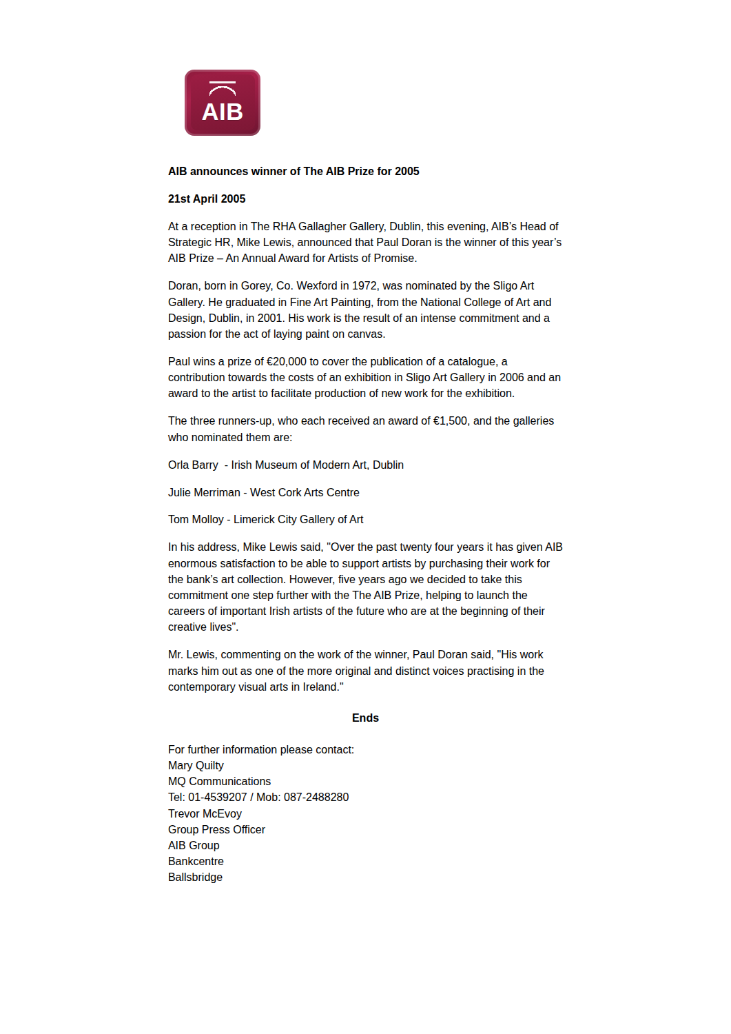AIB
AIB announces winner of The AIB Prize for 2005
21st April 2005
At a reception in The RHA Gallagher Gallery, Dublin, this evening, AIB’s Head of Strategic HR, Mike Lewis, announced that Paul Doran is the winner of this year’s AIB Prize – An Annual Award for Artists of Promise.
Doran, born in Gorey, Co. Wexford in 1972, was nominated by the Sligo Art Gallery. He graduated in Fine Art Painting, from the National College of Art and Design, Dublin, in 2001. His work is the result of an intense commitment and a passion for the act of laying paint on canvas.
Paul wins a prize of €20,000 to cover the publication of a catalogue, a contribution towards the costs of an exhibition in Sligo Art Gallery in 2006 and an award to the artist to facilitate production of new work for the exhibition.
The three runners-up, who each received an award of €1,500, and the galleries who nominated them are:
Orla Barry - Irish Museum of Modern Art, Dublin
Julie Merriman - West Cork Arts Centre
Tom Molloy - Limerick City Gallery of Art
In his address, Mike Lewis said, "Over the past twenty four years it has given AIB enormous satisfaction to be able to support artists by purchasing their work for the bank’s art collection. However, five years ago we decided to take this commitment one step further with the The AIB Prize, helping to launch the careers of important Irish artists of the future who are at the beginning of their creative lives".
Mr. Lewis, commenting on the work of the winner, Paul Doran said, "His work marks him out as one of the more original and distinct voices practising in the contemporary visual arts in Ireland."
Ends
For further information please contact:
Mary Quilty
MQ Communications
Tel: 01-4539207 / Mob: 087-2488280
Trevor McEvoy
Group Press Officer
AIB Group
Bankcentre
Ballsbridge